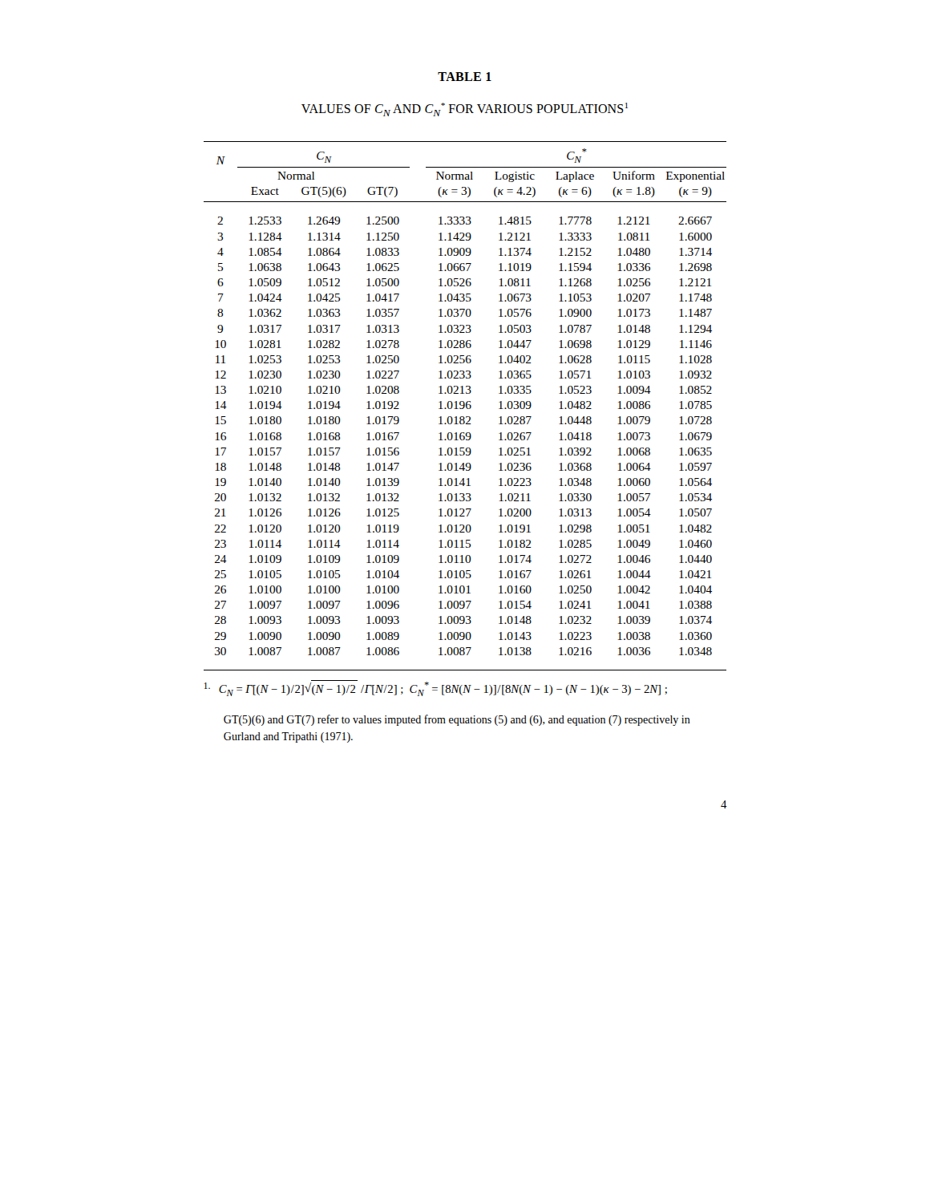TABLE 1
VALUES OF CN AND CN* FOR VARIOUS POPULATIONS1
| N | C N | | C N * |
| | Normal | | | Normal | Logistic | Laplace | Uniform | Exponential |
| | Exact | GT(5)(6) | GT(7) | | ( κ = 3) | ( κ = 4.2) | ( κ = 6) | ( κ = 1.8) | ( κ = 9) |
| 2 | 1.2533 | 1.2649 | 1.2500 | | 1.3333 | 1.4815 | 1.7778 | 1.2121 | 2.6667 |
| 3 | 1.1284 | 1.1314 | 1.1250 | | 1.1429 | 1.2121 | 1.3333 | 1.0811 | 1.6000 |
| 4 | 1.0854 | 1.0864 | 1.0833 | | 1.0909 | 1.1374 | 1.2152 | 1.0480 | 1.3714 |
| 5 | 1.0638 | 1.0643 | 1.0625 | | 1.0667 | 1.1019 | 1.1594 | 1.0336 | 1.2698 |
| 6 | 1.0509 | 1.0512 | 1.0500 | | 1.0526 | 1.0811 | 1.1268 | 1.0256 | 1.2121 |
| 7 | 1.0424 | 1.0425 | 1.0417 | | 1.0435 | 1.0673 | 1.1053 | 1.0207 | 1.1748 |
| 8 | 1.0362 | 1.0363 | 1.0357 | | 1.0370 | 1.0576 | 1.0900 | 1.0173 | 1.1487 |
| 9 | 1.0317 | 1.0317 | 1.0313 | | 1.0323 | 1.0503 | 1.0787 | 1.0148 | 1.1294 |
| 10 | 1.0281 | 1.0282 | 1.0278 | | 1.0286 | 1.0447 | 1.0698 | 1.0129 | 1.1146 |
| 11 | 1.0253 | 1.0253 | 1.0250 | | 1.0256 | 1.0402 | 1.0628 | 1.0115 | 1.1028 |
| 12 | 1.0230 | 1.0230 | 1.0227 | | 1.0233 | 1.0365 | 1.0571 | 1.0103 | 1.0932 |
| 13 | 1.0210 | 1.0210 | 1.0208 | | 1.0213 | 1.0335 | 1.0523 | 1.0094 | 1.0852 |
| 14 | 1.0194 | 1.0194 | 1.0192 | | 1.0196 | 1.0309 | 1.0482 | 1.0086 | 1.0785 |
| 15 | 1.0180 | 1.0180 | 1.0179 | | 1.0182 | 1.0287 | 1.0448 | 1.0079 | 1.0728 |
| 16 | 1.0168 | 1.0168 | 1.0167 | | 1.0169 | 1.0267 | 1.0418 | 1.0073 | 1.0679 |
| 17 | 1.0157 | 1.0157 | 1.0156 | | 1.0159 | 1.0251 | 1.0392 | 1.0068 | 1.0635 |
| 18 | 1.0148 | 1.0148 | 1.0147 | | 1.0149 | 1.0236 | 1.0368 | 1.0064 | 1.0597 |
| 19 | 1.0140 | 1.0140 | 1.0139 | | 1.0141 | 1.0223 | 1.0348 | 1.0060 | 1.0564 |
| 20 | 1.0132 | 1.0132 | 1.0132 | | 1.0133 | 1.0211 | 1.0330 | 1.0057 | 1.0534 |
| 21 | 1.0126 | 1.0126 | 1.0125 | | 1.0127 | 1.0200 | 1.0313 | 1.0054 | 1.0507 |
| 22 | 1.0120 | 1.0120 | 1.0119 | | 1.0120 | 1.0191 | 1.0298 | 1.0051 | 1.0482 |
| 23 | 1.0114 | 1.0114 | 1.0114 | | 1.0115 | 1.0182 | 1.0285 | 1.0049 | 1.0460 |
| 24 | 1.0109 | 1.0109 | 1.0109 | | 1.0110 | 1.0174 | 1.0272 | 1.0046 | 1.0440 |
| 25 | 1.0105 | 1.0105 | 1.0104 | | 1.0105 | 1.0167 | 1.0261 | 1.0044 | 1.0421 |
| 26 | 1.0100 | 1.0100 | 1.0100 | | 1.0101 | 1.0160 | 1.0250 | 1.0042 | 1.0404 |
| 27 | 1.0097 | 1.0097 | 1.0096 | | 1.0097 | 1.0154 | 1.0241 | 1.0041 | 1.0388 |
| 28 | 1.0093 | 1.0093 | 1.0093 | | 1.0093 | 1.0148 | 1.0232 | 1.0039 | 1.0374 |
| 29 | 1.0090 | 1.0090 | 1.0089 | | 1.0090 | 1.0143 | 1.0223 | 1.0038 | 1.0360 |
| 30 | 1.0087 | 1.0087 | 1.0086 | | 1.0087 | 1.0138 | 1.0216 | 1.0036 | 1.0348 |
1. CN = Γ[(N − 1)/2](N − 1)/2 /Γ[N/2] ; CN* = [8N(N − 1)]/[8N(N − 1) − (N − 1)(κ − 3) − 2N] ;
GT(5)(6) and GT(7) refer to values imputed from equations (5) and (6), and equation (7) respectively in Gurland and Tripathi (1971).
4